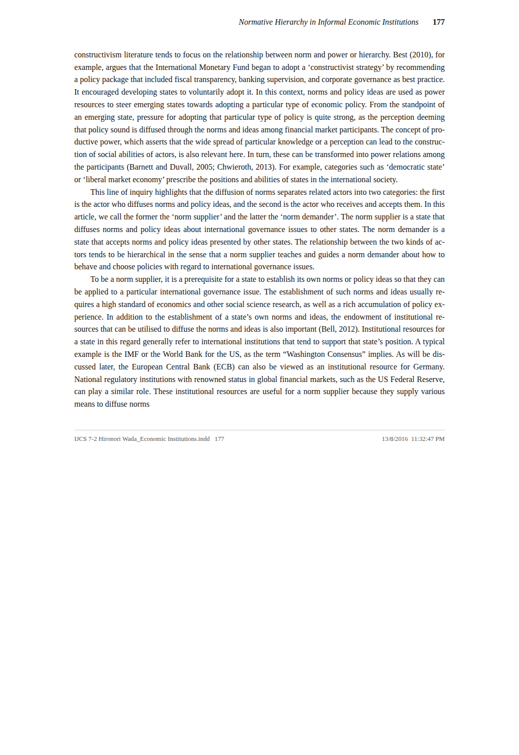Normative Hierarchy in Informal Economic Institutions 177
constructivism literature tends to focus on the relationship between norm and power or hierarchy. Best (2010), for example, argues that the International Monetary Fund began to adopt a ‘constructivist strategy’ by recommending a policy package that included fiscal transparency, banking supervision, and corporate governance as best practice. It encouraged developing states to voluntarily adopt it. In this context, norms and policy ideas are used as power resources to steer emerging states towards adopting a particular type of economic policy. From the standpoint of an emerging state, pressure for adopting that particular type of policy is quite strong, as the perception deeming that policy sound is diffused through the norms and ideas among financial market participants. The concept of productive power, which asserts that the wide spread of particular knowledge or a perception can lead to the construction of social abilities of actors, is also relevant here. In turn, these can be transformed into power relations among the participants (Barnett and Duvall, 2005; Chwieroth, 2013). For example, categories such as ‘democratic state’ or ‘liberal market economy’ prescribe the positions and abilities of states in the international society.
This line of inquiry highlights that the diffusion of norms separates related actors into two categories: the first is the actor who diffuses norms and policy ideas, and the second is the actor who receives and accepts them. In this article, we call the former the ‘norm supplier’ and the latter the ‘norm demander’. The norm supplier is a state that diffuses norms and policy ideas about international governance issues to other states. The norm demander is a state that accepts norms and policy ideas presented by other states. The relationship between the two kinds of actors tends to be hierarchical in the sense that a norm supplier teaches and guides a norm demander about how to behave and choose policies with regard to international governance issues.
To be a norm supplier, it is a prerequisite for a state to establish its own norms or policy ideas so that they can be applied to a particular international governance issue. The establishment of such norms and ideas usually requires a high standard of economics and other social science research, as well as a rich accumulation of policy experience. In addition to the establishment of a state’s own norms and ideas, the endowment of institutional resources that can be utilised to diffuse the norms and ideas is also important (Bell, 2012). Institutional resources for a state in this regard generally refer to international institutions that tend to support that state’s position. A typical example is the IMF or the World Bank for the US, as the term “Washington Consensus” implies. As will be discussed later, the European Central Bank (ECB) can also be viewed as an institutional resource for Germany. National regulatory institutions with renowned status in global financial markets, such as the US Federal Reserve, can play a similar role. These institutional resources are useful for a norm supplier because they supply various means to diffuse norms
IJCS 7-2 Hironori Wada_Economic Institutions.indd 177 13/8/2016 11:32:47 PM